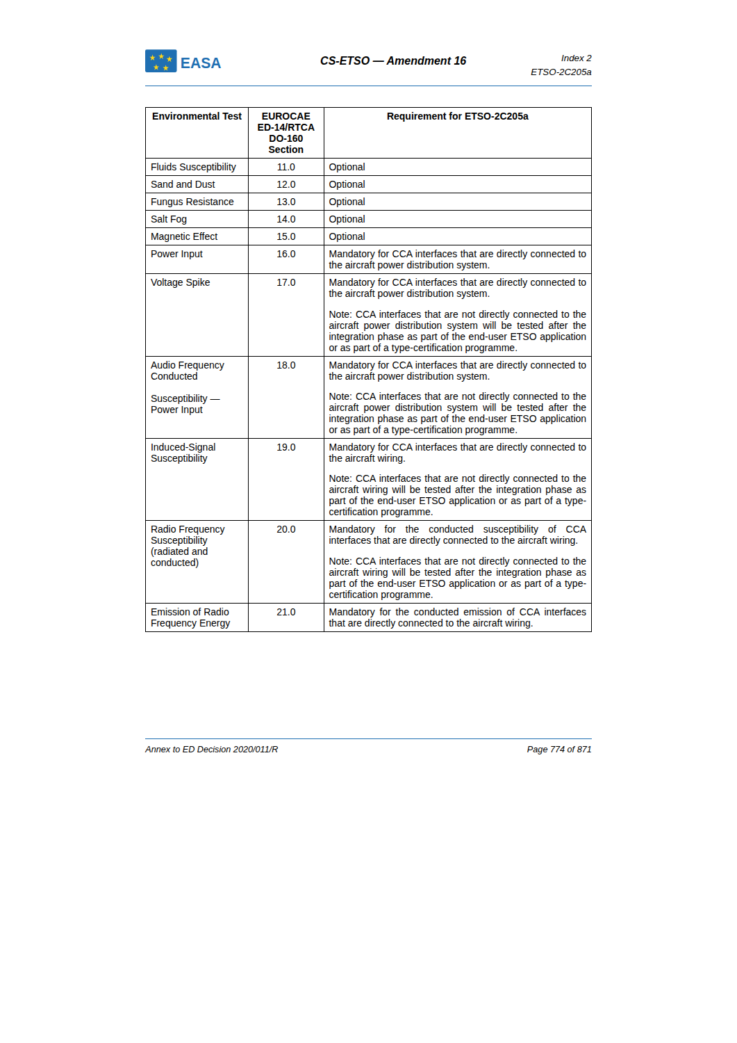EASA
CS-ETSO — Amendment 16
Index 2
ETSO-2C205a
| Environmental Test | EUROCAE ED-14/RTCA DO-160 Section | Requirement for ETSO-2C205a |
| --- | --- | --- |
| Fluids Susceptibility | 11.0 | Optional |
| Sand and Dust | 12.0 | Optional |
| Fungus Resistance | 13.0 | Optional |
| Salt Fog | 14.0 | Optional |
| Magnetic Effect | 15.0 | Optional |
| Power Input | 16.0 | Mandatory for CCA interfaces that are directly connected to the aircraft power distribution system. |
| Voltage Spike | 17.0 | Mandatory for CCA interfaces that are directly connected to the aircraft power distribution system. Note: CCA interfaces that are not directly connected to the aircraft power distribution system will be tested after the integration phase as part of the end-user ETSO application or as part of a type-certification programme. |
| Audio Frequency Conducted Susceptibility — Power Input | 18.0 | Mandatory for CCA interfaces that are directly connected to the aircraft power distribution system. Note: CCA interfaces that are not directly connected to the aircraft power distribution system will be tested after the integration phase as part of the end-user ETSO application or as part of a type-certification programme. |
| Induced-Signal Susceptibility | 19.0 | Mandatory for CCA interfaces that are directly connected to the aircraft wiring. Note: CCA interfaces that are not directly connected to the aircraft wiring will be tested after the integration phase as part of the end-user ETSO application or as part of a type-certification programme. |
| Radio Frequency Susceptibility (radiated and conducted) | 20.0 | Mandatory for the conducted susceptibility of CCA interfaces that are directly connected to the aircraft wiring. Note: CCA interfaces that are not directly connected to the aircraft wiring will be tested after the integration phase as part of the end-user ETSO application or as part of a type-certification programme. |
| Emission of Radio Frequency Energy | 21.0 | Mandatory for the conducted emission of CCA interfaces that are directly connected to the aircraft wiring. |
Annex to ED Decision 2020/011/R
Page 774 of 871